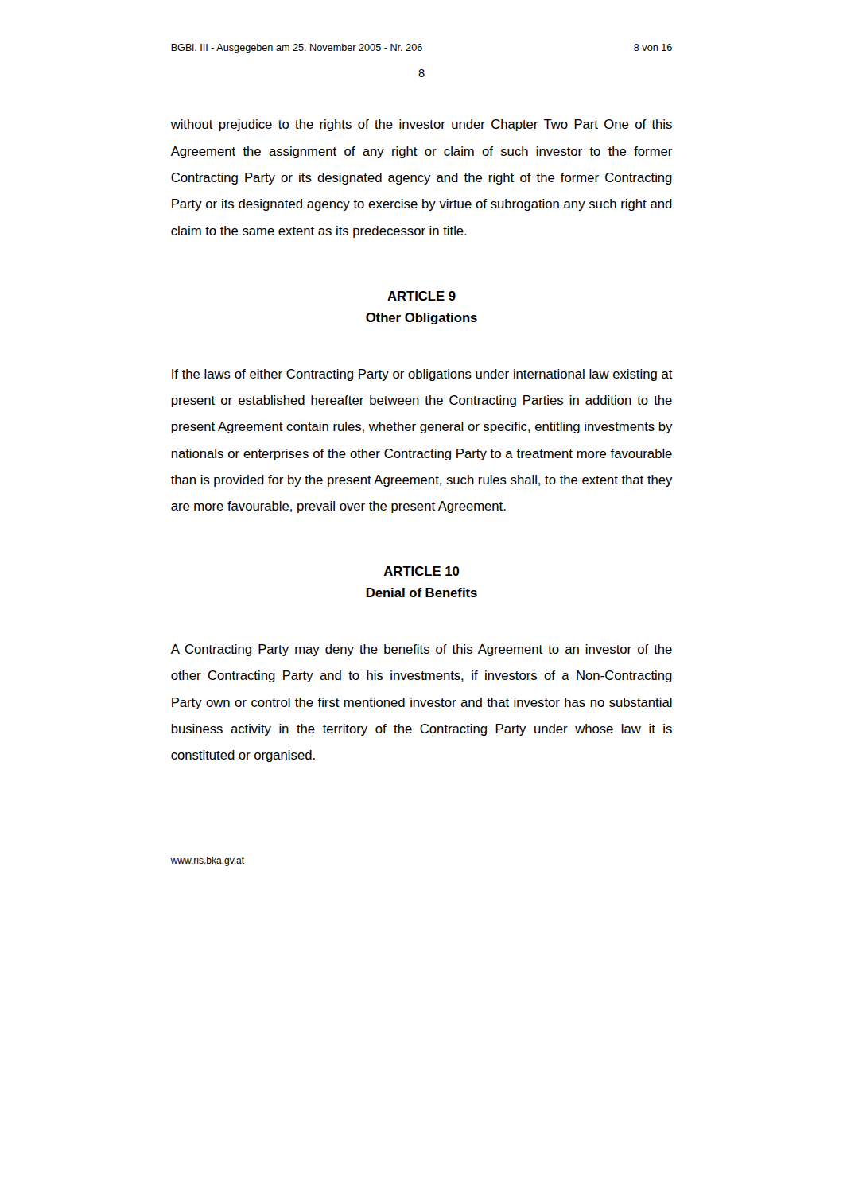BGBl. III - Ausgegeben am 25. November 2005 - Nr. 206
8 von 16
8
without prejudice to the rights of the investor under Chapter Two Part One of this Agreement the assignment of any right or claim of such investor to the former Contracting Party or its designated agency and the right of the former Contracting Party or its designated agency to exercise by virtue of subrogation any such right and claim to the same extent as its predecessor in title.
ARTICLE 9
Other Obligations
If the laws of either Contracting Party or obligations under international law existing at present or established hereafter between the Contracting Parties in addition to the present Agreement contain rules, whether general or specific, entitling investments by nationals or enterprises of the other Contracting Party to a treatment more favourable than is provided for by the present Agreement, such rules shall, to the extent that they are more favourable, prevail over the present Agreement.
ARTICLE 10
Denial of Benefits
A Contracting Party may deny the benefits of this Agreement to an investor of the other Contracting Party and to his investments, if investors of a Non-Contracting Party own or control the first mentioned investor and that investor has no substantial business activity in the territory of the Contracting Party under whose law it is constituted or organised.
www.ris.bka.gv.at